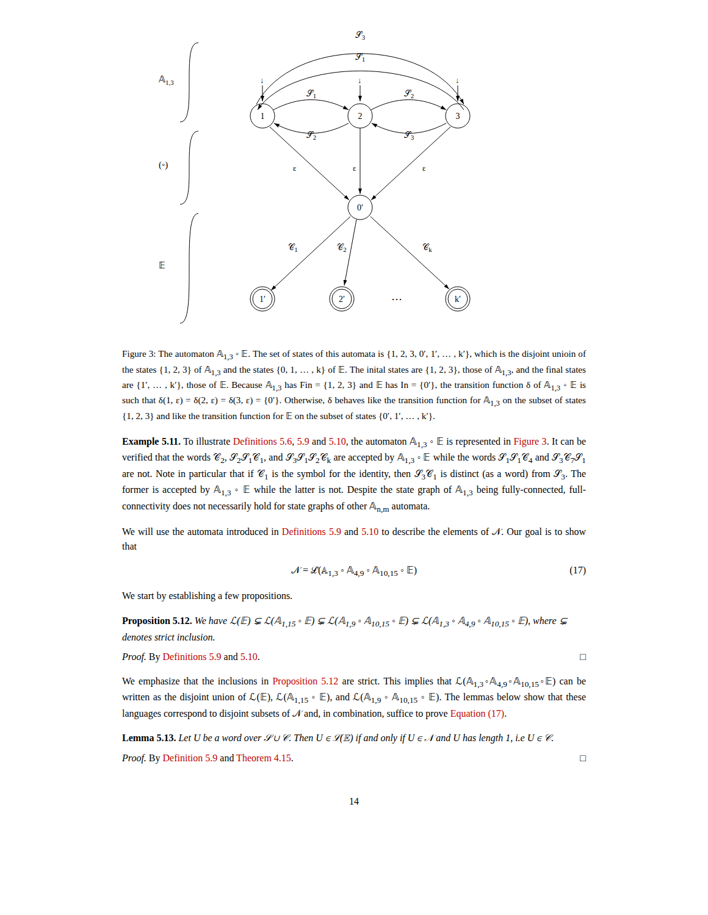𝔸1,3 (◦) 𝔼 1 2 3 ↓ ↓ ↓ 𝒮3 𝒮1 𝒮1 𝒮2 𝒮2 𝒮3 0′ ε ε ε 1′ 2′ ⋯ k′ 𝒞1 𝒞2 𝒞k
Figure 3: The automaton 𝔸1,3 ◦ 𝔼. The set of states of this automata is {1, 2, 3, 0′, 1′, … , k′}, which is the disjoint unioin of the states {1, 2, 3} of 𝔸1,3 and the states {0, 1, … , k} of 𝔼. The inital states are {1, 2, 3}, those of 𝔸1,3, and the final states are {1′, … , k′}, those of 𝔼. Because 𝔸1,3 has Fin = {1, 2, 3} and 𝔼 has In = {0′}, the transition function δ of 𝔸1,3 ◦ 𝔼 is such that δ(1, ε) = δ(2, ε) = δ(3, ε) = {0′}. Otherwise, δ behaves like the transition function for 𝔸1,3 on the subset of states {1, 2, 3} and like the transition function for 𝔼 on the subset of states {0′, 1′, … , k′}.
Example 5.11. To illustrate Definitions 5.6, 5.9 and 5.10, the automaton 𝔸1,3 ◦ 𝔼 is represented in Figure 3. It can be verified that the words 𝒞2, 𝒮2𝒮1𝒞1, and 𝒮3𝒮1𝒮2𝒞k are accepted by 𝔸1,3 ◦ 𝔼 while the words 𝒮1𝒮1𝒞4 and 𝒮3𝒞7𝒮1 are not. Note in particular that if 𝒞1 is the symbol for the identity, then 𝒮3𝒞1 is distinct (as a word) from 𝒮3. The former is accepted by 𝔸1,3 ◦ 𝔼 while the latter is not. Despite the state graph of 𝔸1,3 being fully-connected, full-connectivity does not necessarily hold for state graphs of other 𝔸n,m automata.
We will use the automata introduced in Definitions 5.9 and 5.10 to describe the elements of 𝒩. Our goal is to show that
𝒩 = ℒ(𝔸1,3 ◦ 𝔸4,9 ◦ 𝔸10,15 ◦ 𝔼) (17)
We start by establishing a few propositions.
Proposition 5.12. We have ℒ(𝔼) ⊊ ℒ(𝔸1,15 ◦ 𝔼) ⊊ ℒ(𝔸1,9 ◦ 𝔸10,15 ◦ 𝔼) ⊊ ℒ(𝔸1,3 ◦ 𝔸4,9 ◦ 𝔸10,15 ◦ 𝔼), where ⊊ denotes strict inclusion.
Proof. By Definitions 5.9 and 5.10. □
We emphasize that the inclusions in Proposition 5.12 are strict. This implies that ℒ(𝔸1,3◦𝔸4,9◦𝔸10,15◦𝔼) can be written as the disjoint union of ℒ(𝔼), ℒ(𝔸1,15 ◦ 𝔼), and ℒ(𝔸1,9 ◦ 𝔸10,15 ◦ 𝔼). The lemmas below show that these languages correspond to disjoint subsets of 𝒩 and, in combination, suffice to prove Equation (17).
Lemma 5.13. Let U be a word over 𝒮 ∪ 𝒞. Then U ∈ ℒ(𝔼) if and only if U ∈ 𝒩 and U has length 1, i.e U ∈ 𝒞.
Proof. By Definition 5.9 and Theorem 4.15. □
14